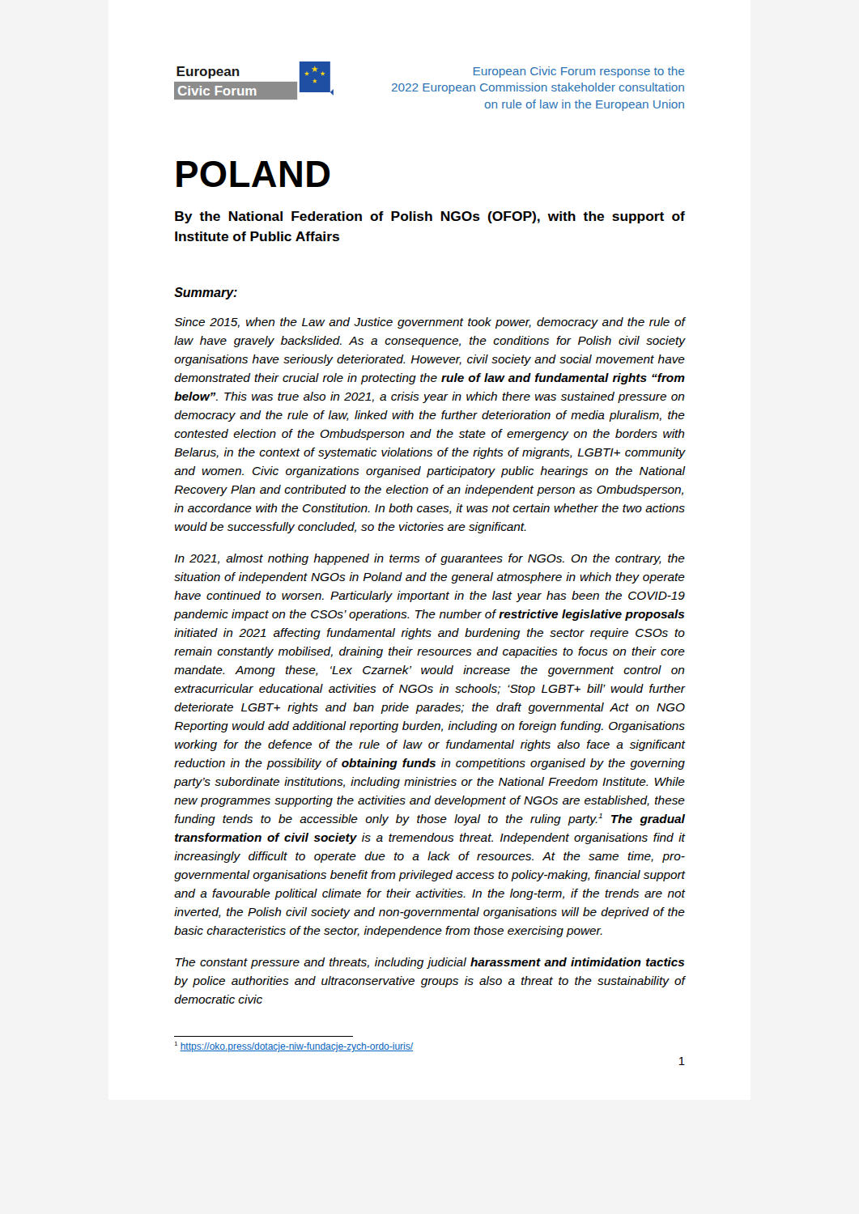European Civic Forum
European Civic Forum response to the
2022 European Commission stakeholder consultation
on rule of law in the European Union
POLAND
By the National Federation of Polish NGOs (OFOP), with the support of Institute of Public Affairs
Summary:
Since 2015, when the Law and Justice government took power, democracy and the rule of law have gravely backslided. As a consequence, the conditions for Polish civil society organisations have seriously deteriorated. However, civil society and social movement have demonstrated their crucial role in protecting the rule of law and fundamental rights “from below”. This was true also in 2021, a crisis year in which there was sustained pressure on democracy and the rule of law, linked with the further deterioration of media pluralism, the contested election of the Ombudsperson and the state of emergency on the borders with Belarus, in the context of systematic violations of the rights of migrants, LGBTI+ community and women. Civic organizations organised participatory public hearings on the National Recovery Plan and contributed to the election of an independent person as Ombudsperson, in accordance with the Constitution. In both cases, it was not certain whether the two actions would be successfully concluded, so the victories are significant.
In 2021, almost nothing happened in terms of guarantees for NGOs. On the contrary, the situation of independent NGOs in Poland and the general atmosphere in which they operate have continued to worsen. Particularly important in the last year has been the COVID-19 pandemic impact on the CSOs’ operations. The number of restrictive legislative proposals initiated in 2021 affecting fundamental rights and burdening the sector require CSOs to remain constantly mobilised, draining their resources and capacities to focus on their core mandate. Among these, ‘Lex Czarnek’ would increase the government control on extracurricular educational activities of NGOs in schools; ‘Stop LGBT+ bill’ would further deteriorate LGBT+ rights and ban pride parades; the draft governmental Act on NGO Reporting would add additional reporting burden, including on foreign funding. Organisations working for the defence of the rule of law or fundamental rights also face a significant reduction in the possibility of obtaining funds in competitions organised by the governing party’s subordinate institutions, including ministries or the National Freedom Institute. While new programmes supporting the activities and development of NGOs are established, these funding tends to be accessible only by those loyal to the ruling party.1 The gradual transformation of civil society is a tremendous threat. Independent organisations find it increasingly difficult to operate due to a lack of resources. At the same time, pro-governmental organisations benefit from privileged access to policy-making, financial support and a favourable political climate for their activities. In the long-term, if the trends are not inverted, the Polish civil society and non-governmental organisations will be deprived of the basic characteristics of the sector, independence from those exercising power.
The constant pressure and threats, including judicial harassment and intimidation tactics by police authorities and ultraconservative groups is also a threat to the sustainability of democratic civic
1 https://oko.press/dotacje-niw-fundacje-zych-ordo-iuris/
1